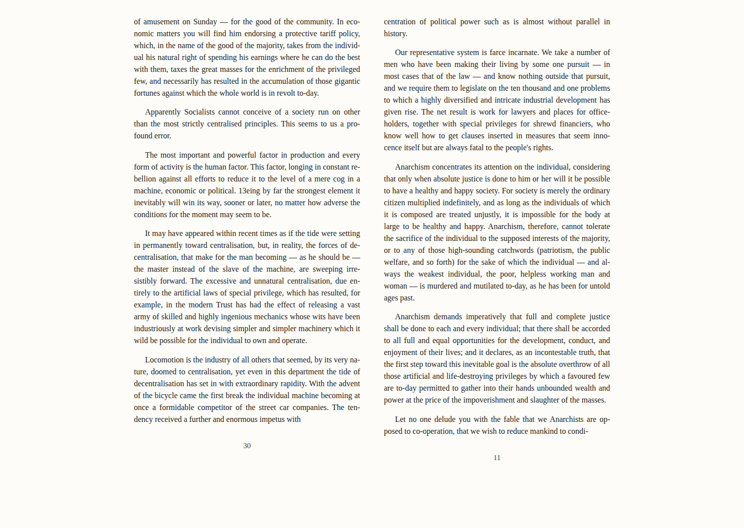of amusement on Sunday — for the good of the community. In economic matters you will find him endorsing a protective tariff policy, which, in the name of the good of the majority, takes from the individual his natural right of spending his earnings where he can do the best with them, taxes the great masses for the enrichment of the privileged few, and necessarily has resulted in the accumulation of those gigantic fortunes against which the whole world is in revolt to-day.
Apparently Socialists cannot conceive of a society run on other than the most strictly centralised principles. This seems to us a profound error.
The most important and powerful factor in production and every form of activity is the human factor. This factor, longing in constant rebellion against all efforts to reduce it to the level of a mere cog in a machine, economic or political. 13eing by far the strongest element it inevitably will win its way, sooner or later, no matter how adverse the conditions for the moment may seem to be.
It may have appeared within recent times as if the tide were setting in permanently toward centralisation, but, in reality, the forces of decentralisation, that make for the man becoming — as he should be — the master instead of the slave of the machine, are sweeping irresistibly forward. The excessive and unnatural centralisation, due entirely to the artificial laws of special privilege, which has resulted, for example, in the modern Trust has had the effect of releasing a vast army of skilled and highly ingenious mechanics whose wits have been industriously at work devising simpler and simpler machinery which it wild be possible for the individual to own and operate.
Locomotion is the industry of all others that seemed, by its very nature, doomed to centralisation, yet even in this department the tide of decentralisation has set in with extraordinary rapidity. With the advent of the bicycle came the first break the individual machine becoming at once a formidable competitor of the street car companies. The tendency received a further and enormous impetus with
30
centration of political power such as is almost without parallel in history.
Our representative system is farce incarnate. We take a number of men who have been making their living by some one pursuit — in most cases that of the law — and know nothing outside that pursuit, and we require them to legislate on the ten thousand and one problems to which a highly diversified and intricate industrial development has given rise. The net result is work for lawyers and places for office-holders, together with special privileges for shrewd financiers, who know well how to get clauses inserted in measures that seem innocence itself but are always fatal to the people's rights.
Anarchism concentrates its attention on the individual, considering that only when absolute justice is done to him or her will it be possible to have a healthy and happy society. For society is merely the ordinary citizen multiplied indefinitely, and as long as the individuals of which it is composed are treated unjustly, it is impossible for the body at large to be healthy and happy. Anarchism, therefore, cannot tolerate the sacrifice of the individual to the supposed interests of the majority, or to any of those high-sounding catchwords (patriotism, the public welfare, and so forth) for the sake of which the individual — and always the weakest individual, the poor, helpless working man and woman — is murdered and mutilated to-day, as he has been for untold ages past.
Anarchism demands imperatively that full and complete justice shall be done to each and every individual; that there shall be accorded to all full and equal opportunities for the development, conduct, and enjoyment of their lives; and it declares, as an incontestable truth, that the first step toward this inevitable goal is the absolute overthrow of all those artificial and life-destroying privileges by which a favoured few are to-day permitted to gather into their hands unbounded wealth and power at the price of the impoverishment and slaughter of the masses.
Let no one delude you with the fable that we Anarchists are opposed to co-operation, that we wish to reduce mankind to condi-
11